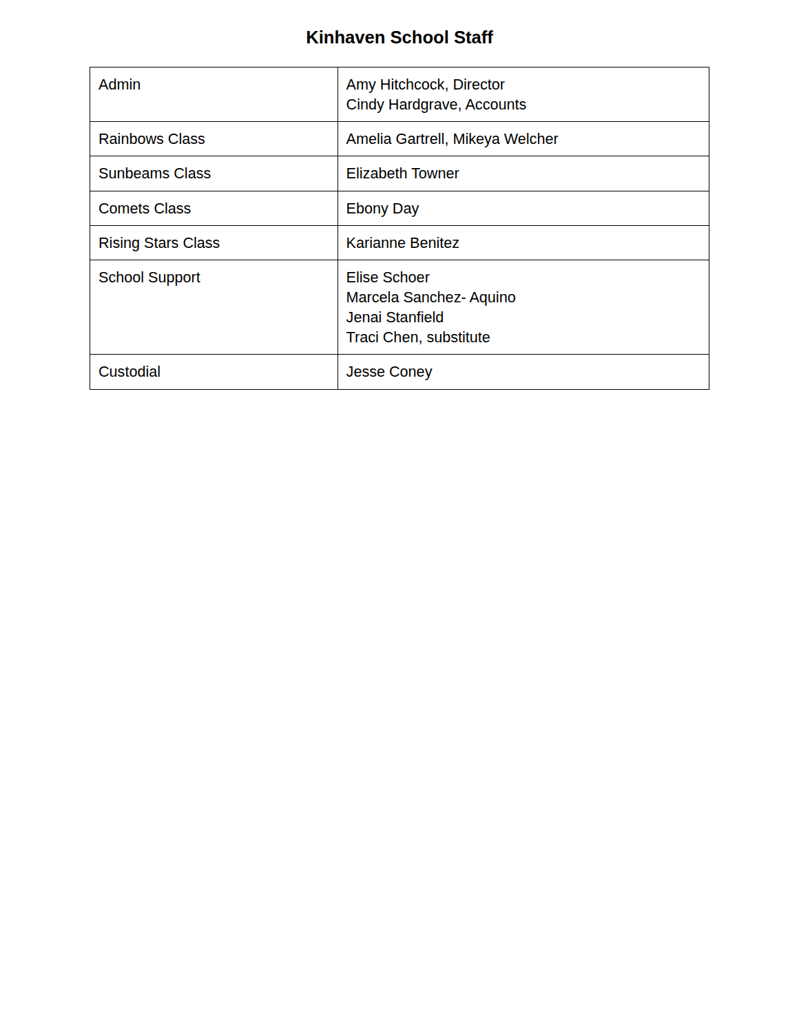Kinhaven School Staff
| Admin | Amy Hitchcock, Director Cindy Hardgrave, Accounts |
| Rainbows Class | Amelia Gartrell, Mikeya Welcher |
| Sunbeams Class | Elizabeth Towner |
| Comets Class | Ebony Day |
| Rising Stars Class | Karianne Benitez |
| School Support | Elise Schoer Marcela Sanchez- Aquino Jenai Stanfield Traci Chen, substitute |
| Custodial | Jesse Coney |